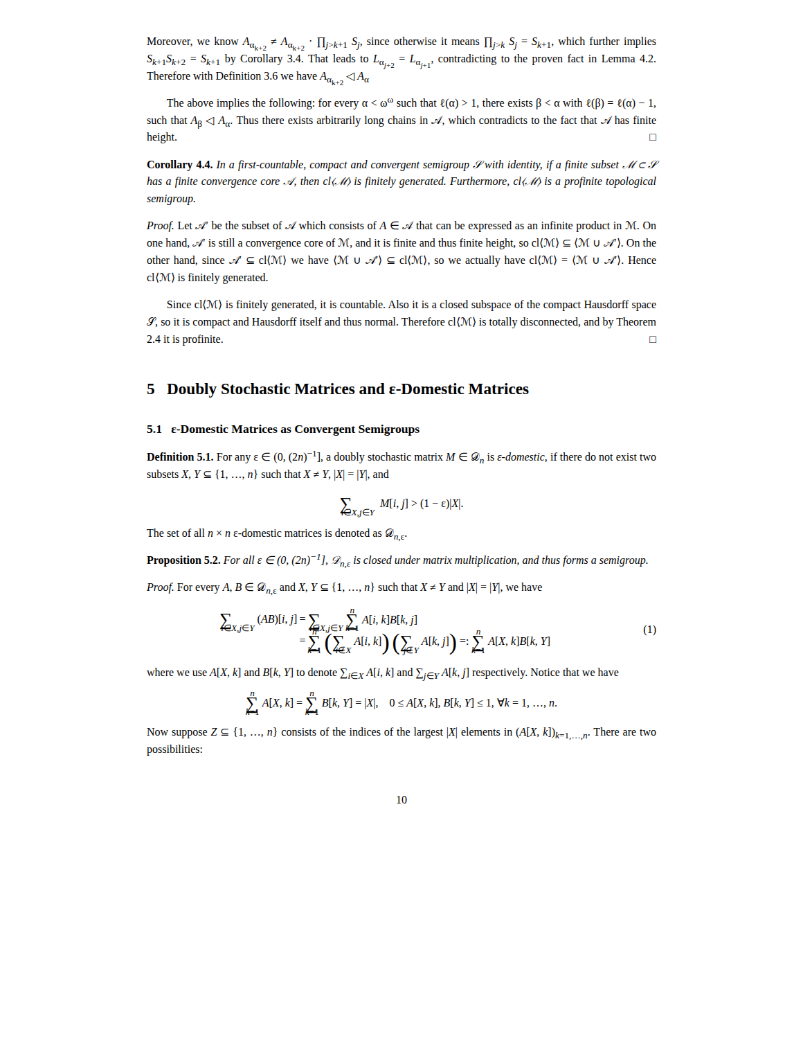Moreover, we know Aαk+2 ≠ Aαk+2 · ∏j>k+1 Sj, since otherwise it means ∏j>k Sj = Sk+1, which further implies Sk+1Sk+2 = Sk+1 by Corollary 3.4. That leads to Lαj+2 = Lαj+1, contradicting to the proven fact in Lemma 4.2. Therefore with Definition 3.6 we have Aαk+2 ◁ Aα
The above implies the following: for every α < ωω such that ℓ(α) > 1, there exists β < α with ℓ(β) = ℓ(α) − 1, such that Aβ ◁ Aα. Thus there exists arbitrarily long chains in 𝒜, which contradicts to the fact that 𝒜 has finite height. □
Corollary 4.4. In a first-countable, compact and convergent semigroup 𝒮 with identity, if a finite subset ℳ ⊂ 𝒮 has a finite convergence core 𝒜, then cl⟨ℳ⟩ is finitely generated. Furthermore, cl⟨ℳ⟩ is a profinite topological semigroup.
Proof. Let 𝒜′ be the subset of 𝒜 which consists of A ∈ 𝒜 that can be expressed as an infinite product in ℳ. On one hand, 𝒜′ is still a convergence core of ℳ, and it is finite and thus finite height, so cl⟨ℳ⟩ ⊆ ⟨ℳ ∪ 𝒜′⟩. On the other hand, since 𝒜′ ⊆ cl⟨ℳ⟩ we have ⟨ℳ ∪ 𝒜′⟩ ⊆ cl⟨ℳ⟩, so we actually have cl⟨ℳ⟩ = ⟨ℳ ∪ 𝒜′⟩. Hence cl⟨ℳ⟩ is finitely generated.
Since cl⟨ℳ⟩ is finitely generated, it is countable. Also it is a closed subspace of the compact Hausdorff space 𝒮, so it is compact and Hausdorff itself and thus normal. Therefore cl⟨ℳ⟩ is totally disconnected, and by Theorem 2.4 it is profinite. □
5 Doubly Stochastic Matrices and ε-Domestic Matrices
5.1 ε-Domestic Matrices as Convergent Semigroups
Definition 5.1. For any ε ∈ (0, (2n)−1], a doubly stochastic matrix M ∈ 𝒟n is ε-domestic, if there do not exist two subsets X, Y ⊆ {1, …, n} such that X ≠ Y, |X| = |Y|, and
∑i∈X,j∈Y M[i, j] > (1 − ε)|X|.
The set of all n × n ε-domestic matrices is denoted as 𝒟n,ε.
Proposition 5.2. For all ε ∈ (0, (2n)−1], 𝒟n,ε is closed under matrix multiplication, and thus forms a semigroup.
Proof. For every A, B ∈ 𝒟n,ε and X, Y ⊆ {1, …, n} such that X ≠ Y and |X| = |Y|, we have
| ∑ i ∈ X , j ∈ Y ( AB )[ i , j ] | = | ∑ i ∈ X , j ∈ Y ∑ n k =1 A [ i , k ] B [ k , j ] |
| | = | ∑ n k =1 ( ∑ i ∈ X A [ i , k ] ) ( ∑ j ∈ Y A [ k , j ] ) =: ∑ n k =1 A [ X , k ] B [ k , Y ] |
(1)
where we use A[X, k] and B[k, Y] to denote ∑i∈X A[i, k] and ∑j∈Y A[k, j] respectively. Notice that we have
∑nk=1 A[X, k] = ∑nk=1 B[k, Y] = |X|, 0 ≤ A[X, k], B[k, Y] ≤ 1, ∀k = 1, …, n.
Now suppose Z ⊆ {1, …, n} consists of the indices of the largest |X| elements in (A[X, k])k=1,…,n. There are two possibilities:
10